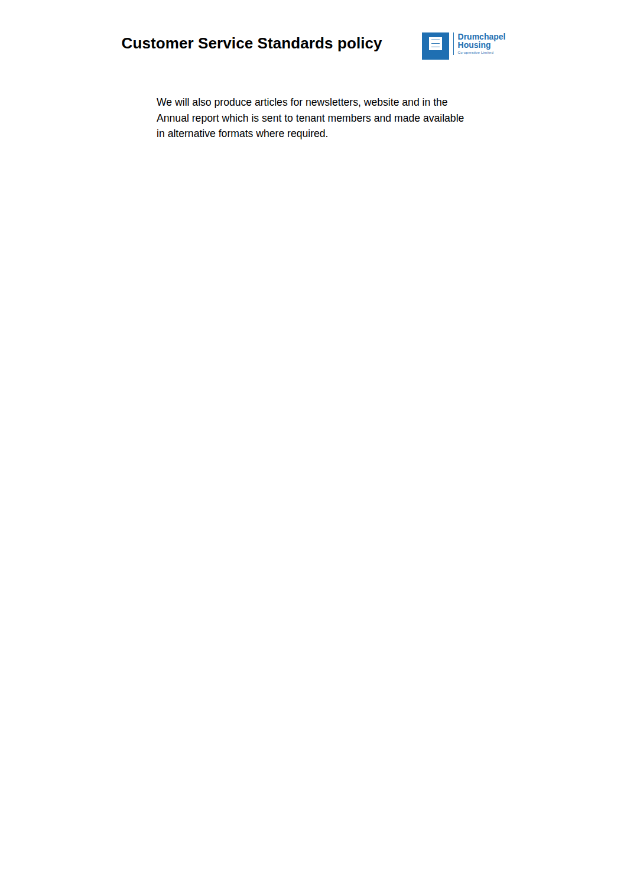Customer Service Standards policy
Drumchapel
Housing Co-operative Limited
We will also produce articles for newsletters, website and in the Annual report which is sent to tenant members and made available in alternative formats where required.